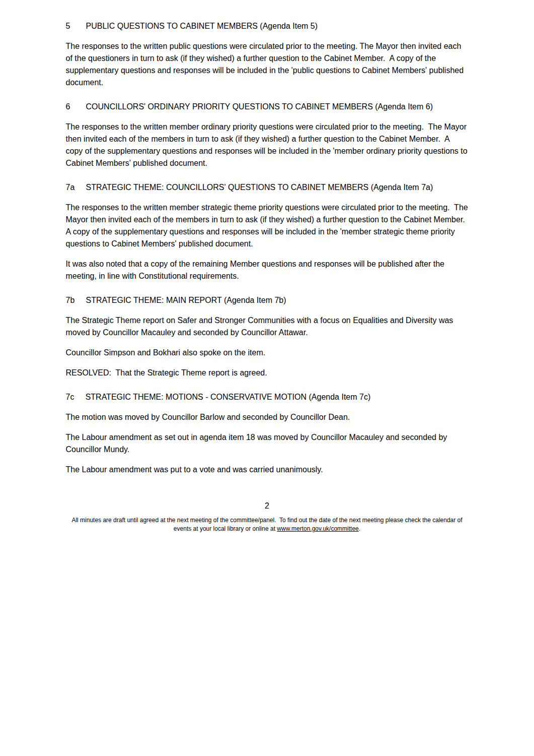5 PUBLIC QUESTIONS TO CABINET MEMBERS (Agenda Item 5)
The responses to the written public questions were circulated prior to the meeting. The Mayor then invited each of the questioners in turn to ask (if they wished) a further question to the Cabinet Member. A copy of the supplementary questions and responses will be included in the 'public questions to Cabinet Members' published document.
6 COUNCILLORS' ORDINARY PRIORITY QUESTIONS TO CABINET MEMBERS (Agenda Item 6)
The responses to the written member ordinary priority questions were circulated prior to the meeting. The Mayor then invited each of the members in turn to ask (if they wished) a further question to the Cabinet Member. A copy of the supplementary questions and responses will be included in the 'member ordinary priority questions to Cabinet Members' published document.
7a STRATEGIC THEME: COUNCILLORS' QUESTIONS TO CABINET MEMBERS (Agenda Item 7a)
The responses to the written member strategic theme priority questions were circulated prior to the meeting. The Mayor then invited each of the members in turn to ask (if they wished) a further question to the Cabinet Member. A copy of the supplementary questions and responses will be included in the 'member strategic theme priority questions to Cabinet Members' published document.
It was also noted that a copy of the remaining Member questions and responses will be published after the meeting, in line with Constitutional requirements.
7b STRATEGIC THEME: MAIN REPORT (Agenda Item 7b)
The Strategic Theme report on Safer and Stronger Communities with a focus on Equalities and Diversity was moved by Councillor Macauley and seconded by Councillor Attawar.
Councillor Simpson and Bokhari also spoke on the item.
RESOLVED: That the Strategic Theme report is agreed.
7c STRATEGIC THEME: MOTIONS - CONSERVATIVE MOTION (Agenda Item 7c)
The motion was moved by Councillor Barlow and seconded by Councillor Dean.
The Labour amendment as set out in agenda item 18 was moved by Councillor Macauley and seconded by Councillor Mundy.
The Labour amendment was put to a vote and was carried unanimously.
2
All minutes are draft until agreed at the next meeting of the committee/panel. To find out the date of the next meeting please check the calendar of events at your local library or online at www.merton.gov.uk/committee.